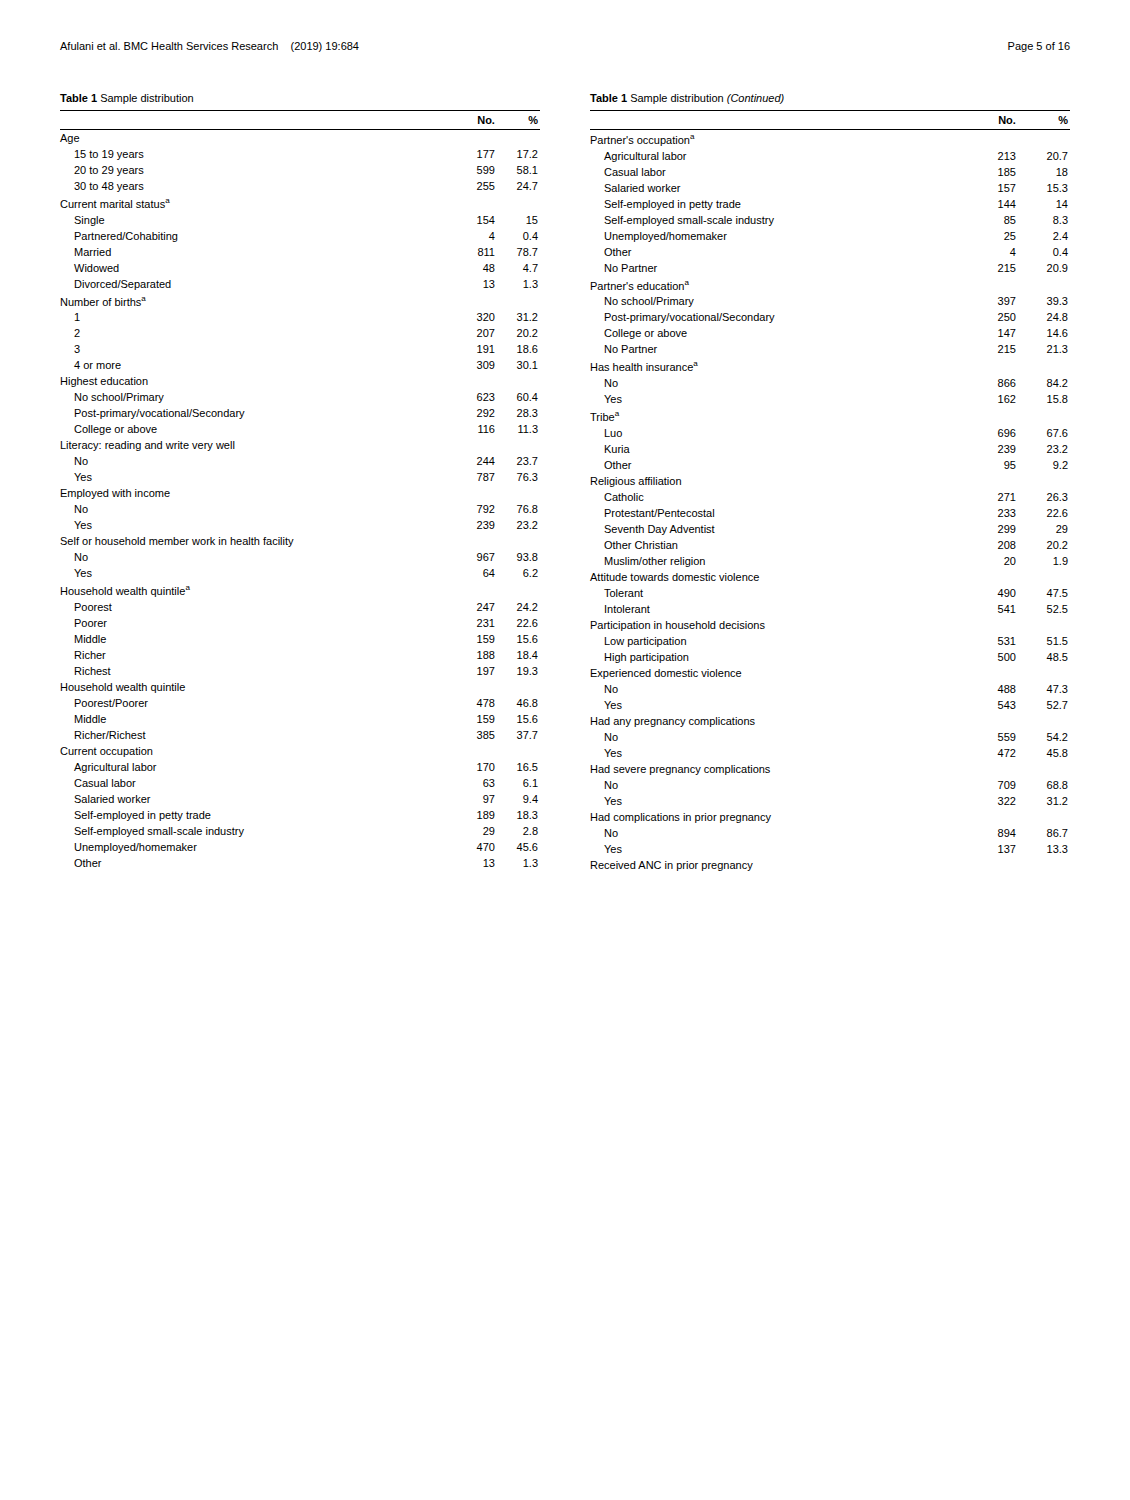Afulani et al. BMC Health Services Research (2019) 19:684
Page 5 of 16
Table 1 Sample distribution
| | No. | % |
| --- | --- | --- |
| Age | | |
| 15 to 19 years | 177 | 17.2 |
| 20 to 29 years | 599 | 58.1 |
| 30 to 48 years | 255 | 24.7 |
| Current marital status a | | |
| Single | 154 | 15 |
| Partnered/Cohabiting | 4 | 0.4 |
| Married | 811 | 78.7 |
| Widowed | 48 | 4.7 |
| Divorced/Separated | 13 | 1.3 |
| Number of births a | | |
| 1 | 320 | 31.2 |
| 2 | 207 | 20.2 |
| 3 | 191 | 18.6 |
| 4 or more | 309 | 30.1 |
| Highest education | | |
| No school/Primary | 623 | 60.4 |
| Post-primary/vocational/Secondary | 292 | 28.3 |
| College or above | 116 | 11.3 |
| Literacy: reading and write very well | | |
| No | 244 | 23.7 |
| Yes | 787 | 76.3 |
| Employed with income | | |
| No | 792 | 76.8 |
| Yes | 239 | 23.2 |
| Self or household member work in health facility | | |
| No | 967 | 93.8 |
| Yes | 64 | 6.2 |
| Household wealth quintile a | | |
| Poorest | 247 | 24.2 |
| Poorer | 231 | 22.6 |
| Middle | 159 | 15.6 |
| Richer | 188 | 18.4 |
| Richest | 197 | 19.3 |
| Household wealth quintile | | |
| Poorest/Poorer | 478 | 46.8 |
| Middle | 159 | 15.6 |
| Richer/Richest | 385 | 37.7 |
| Current occupation | | |
| Agricultural labor | 170 | 16.5 |
| Casual labor | 63 | 6.1 |
| Salaried worker | 97 | 9.4 |
| Self-employed in petty trade | 189 | 18.3 |
| Self-employed small-scale industry | 29 | 2.8 |
| Unemployed/homemaker | 470 | 45.6 |
| Other | 13 | 1.3 |
Table 1 Sample distribution (Continued)
| | No. | % |
| --- | --- | --- |
| Partner's occupation a | | |
| Agricultural labor | 213 | 20.7 |
| Casual labor | 185 | 18 |
| Salaried worker | 157 | 15.3 |
| Self-employed in petty trade | 144 | 14 |
| Self-employed small-scale industry | 85 | 8.3 |
| Unemployed/homemaker | 25 | 2.4 |
| Other | 4 | 0.4 |
| No Partner | 215 | 20.9 |
| Partner's education a | | |
| No school/Primary | 397 | 39.3 |
| Post-primary/vocational/Secondary | 250 | 24.8 |
| College or above | 147 | 14.6 |
| No Partner | 215 | 21.3 |
| Has health insurance a | | |
| No | 866 | 84.2 |
| Yes | 162 | 15.8 |
| Tribe a | | |
| Luo | 696 | 67.6 |
| Kuria | 239 | 23.2 |
| Other | 95 | 9.2 |
| Religious affiliation | | |
| Catholic | 271 | 26.3 |
| Protestant/Pentecostal | 233 | 22.6 |
| Seventh Day Adventist | 299 | 29 |
| Other Christian | 208 | 20.2 |
| Muslim/other religion | 20 | 1.9 |
| Attitude towards domestic violence | | |
| Tolerant | 490 | 47.5 |
| Intolerant | 541 | 52.5 |
| Participation in household decisions | | |
| Low participation | 531 | 51.5 |
| High participation | 500 | 48.5 |
| Experienced domestic violence | | |
| No | 488 | 47.3 |
| Yes | 543 | 52.7 |
| Had any pregnancy complications | | |
| No | 559 | 54.2 |
| Yes | 472 | 45.8 |
| Had severe pregnancy complications | | |
| No | 709 | 68.8 |
| Yes | 322 | 31.2 |
| Had complications in prior pregnancy | | |
| No | 894 | 86.7 |
| Yes | 137 | 13.3 |
| Received ANC in prior pregnancy | | |